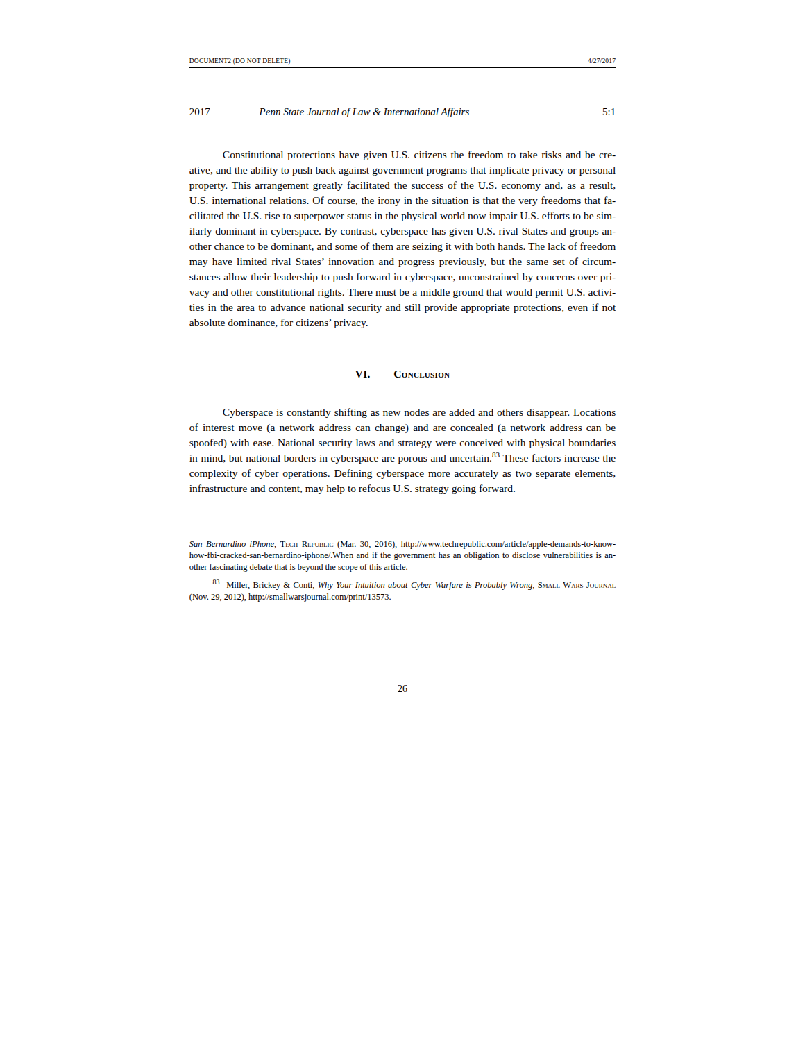Document2 (Do Not Delete) 4/27/2017
2017 Penn State Journal of Law & International Affairs 5:1
Constitutional protections have given U.S. citizens the freedom to take risks and be creative, and the ability to push back against government programs that implicate privacy or personal property. This arrangement greatly facilitated the success of the U.S. economy and, as a result, U.S. international relations. Of course, the irony in the situation is that the very freedoms that facilitated the U.S. rise to superpower status in the physical world now impair U.S. efforts to be similarly dominant in cyberspace. By contrast, cyberspace has given U.S. rival States and groups another chance to be dominant, and some of them are seizing it with both hands. The lack of freedom may have limited rival States’ innovation and progress previously, but the same set of circumstances allow their leadership to push forward in cyberspace, unconstrained by concerns over privacy and other constitutional rights. There must be a middle ground that would permit U.S. activities in the area to advance national security and still provide appropriate protections, even if not absolute dominance, for citizens’ privacy.
VI. Conclusion
Cyberspace is constantly shifting as new nodes are added and others disappear. Locations of interest move (a network address can change) and are concealed (a network address can be spoofed) with ease. National security laws and strategy were conceived with physical boundaries in mind, but national borders in cyberspace are porous and uncertain.83 These factors increase the complexity of cyber operations. Defining cyberspace more accurately as two separate elements, infrastructure and content, may help to refocus U.S. strategy going forward.
San Bernardino iPhone, Tech Republic (Mar. 30, 2016), http://www.techrepublic.com/article/apple-demands-to-know-how-fbi-cracked-san-bernardino-iphone/.When and if the government has an obligation to disclose vulnerabilities is another fascinating debate that is beyond the scope of this article.
83 Miller, Brickey & Conti, Why Your Intuition about Cyber Warfare is Probably Wrong, Small Wars Journal (Nov. 29, 2012), http://smallwarsjournal.com/print/13573.
26